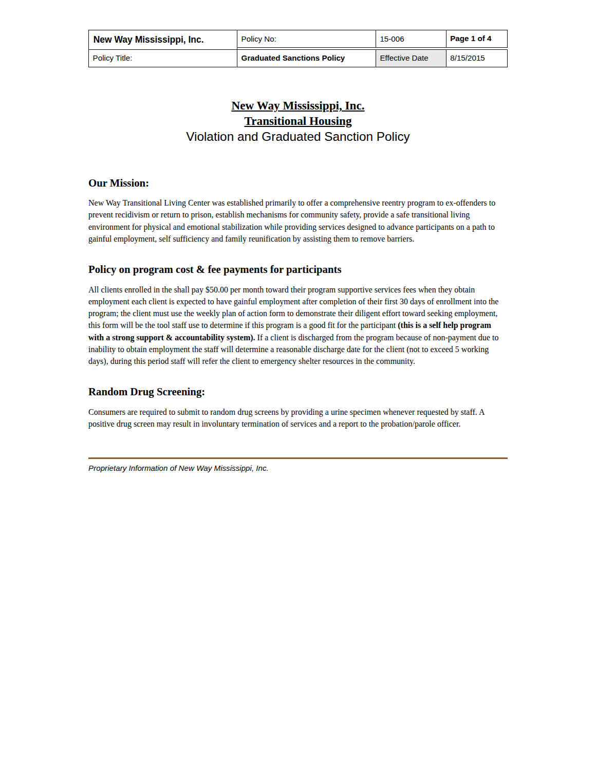| New Way Mississippi, Inc. | Policy No: | 15-006 | Page 1 of 4 |
| Policy Title: | Graduated Sanctions Policy | Effective Date | 8/15/2015 |
New Way Mississippi, Inc. Transitional Housing Violation and Graduated Sanction Policy
Our Mission:
New Way Transitional Living Center was established primarily to offer a comprehensive reentry program to ex-offenders to prevent recidivism or return to prison, establish mechanisms for community safety, provide a safe transitional living environment for physical and emotional stabilization while providing services designed to advance participants on a path to gainful employment, self sufficiency and family reunification by assisting them to remove barriers.
Policy on program cost & fee payments for participants
All clients enrolled in the shall pay $50.00 per month toward their program supportive services fees when they obtain employment each client is expected to have gainful employment after completion of their first 30 days of enrollment into the program; the client must use the weekly plan of action form to demonstrate their diligent effort toward seeking employment, this form will be the tool staff use to determine if this program is a good fit for the participant (this is a self help program with a strong support & accountability system). If a client is discharged from the program because of non-payment due to inability to obtain employment the staff will determine a reasonable discharge date for the client (not to exceed 5 working days), during this period staff will refer the client to emergency shelter resources in the community.
Random Drug Screening:
Consumers are required to submit to random drug screens by providing a urine specimen whenever requested by staff. A positive drug screen may result in involuntary termination of services and a report to the probation/parole officer.
Proprietary Information of New Way Mississippi, Inc.